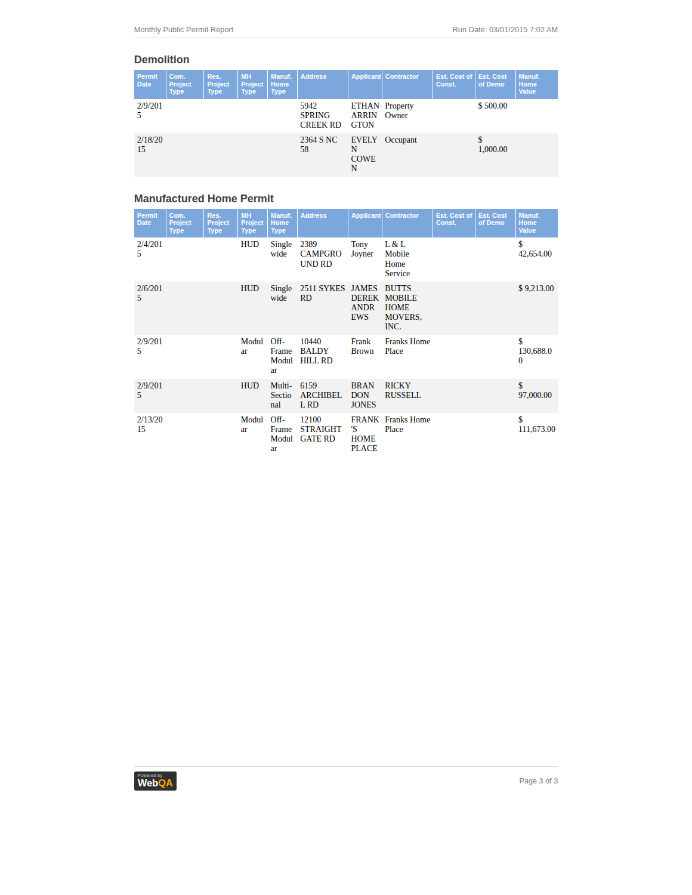Monthly Public Permit Report
Run Date: 03/01/2015 7:02 AM
Demolition
| Permit Date | Com. Project Type | Res. Project Type | MH Project Type | Manuf. Home Type | Address | Applicant | Contractor | Est. Cost of Const. | Est. Cost of Demo | Manuf. Home Value |
| --- | --- | --- | --- | --- | --- | --- | --- | --- | --- | --- |
| 2/9/2015 | | | | | 5942 SPRING CREEK RD | ETHAN ARRINGTON | Property Owner | | $ 500.00 | |
| 2/18/2015 | | | | | 2364 S NC 58 | EVELYN COWEN | Occupant | | $ 1,000.00 | |
Manufactured Home Permit
| Permit Date | Com. Project Type | Res. Project Type | MH Project Type | Manuf. Home Type | Address | Applicant | Contractor | Est. Cost of Const. | Est. Cost of Demo | Manuf. Home Value |
| --- | --- | --- | --- | --- | --- | --- | --- | --- | --- | --- |
| 2/4/2015 | | | HUD | Singlewide | 2389 CAMPGROUND RD | Tony Joyner | L & L Mobile Home Service | | | $ 42,654.00 |
| 2/6/2015 | | | HUD | Singlewide | 2511 SYKES RD | JAMES DEREK ANDREWS | BUTTS MOBILE HOME MOVERS, INC. | | | $ 9,213.00 |
| 2/9/2015 | | | Modular | Off-Frame Modular | 10440 BALDY HILL RD | Frank Brown | Franks Home Place | | | $ 130,688.00 |
| 2/9/2015 | | | HUD | Multi-Sectional | 6159 ARCHIBELL RD | BRANDON JONES | RICKY RUSSELL | | | $ 97,000.00 |
| 2/13/2015 | | | Modular | Off-Frame Modular | 12100 STRAIGHT GATE RD | FRANK'S HOME PLACE | Franks Home Place | | | $ 111,673.00 |
Powered by WebQA
Page 3 of 3